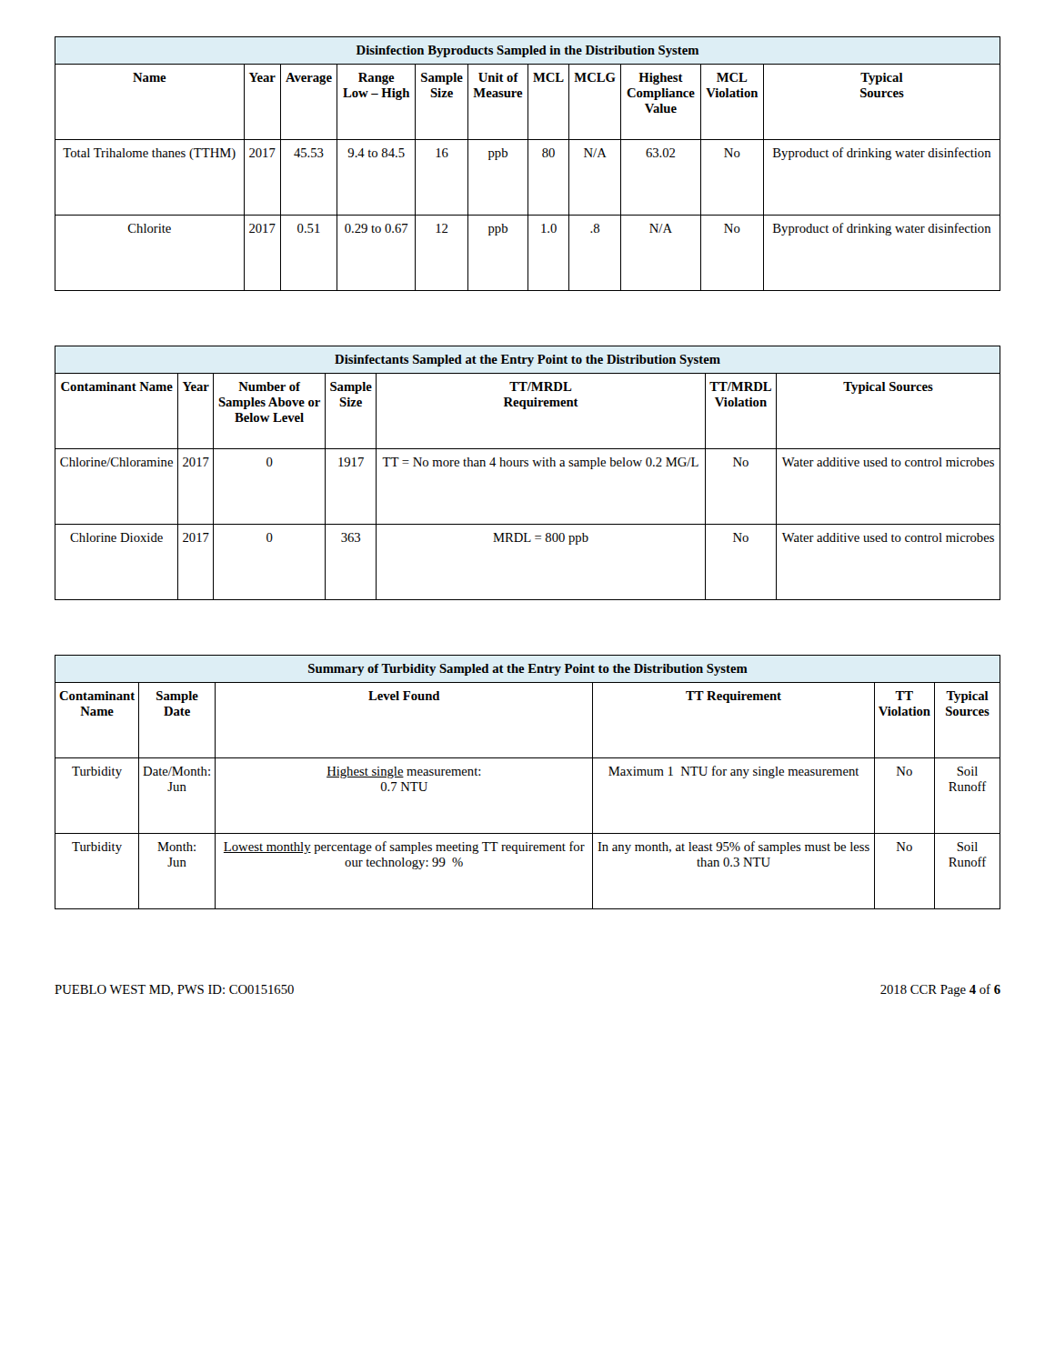Disinfection Byproducts Sampled in the Distribution System
| Name | Year | Average | Range Low – High | Sample Size | Unit of Measure | MCL | MCLG | Highest Compliance Value | MCL Violation | Typical Sources |
| --- | --- | --- | --- | --- | --- | --- | --- | --- | --- | --- |
| Total Trihalome thanes (TTHM) | 2017 | 45.53 | 9.4 to 84.5 | 16 | ppb | 80 | N/A | 63.02 | No | Byproduct of drinking water disinfection |
| Chlorite | 2017 | 0.51 | 0.29 to 0.67 | 12 | ppb | 1.0 | .8 | N/A | No | Byproduct of drinking water disinfection |
Disinfectants Sampled at the Entry Point to the Distribution System
| Contaminant Name | Year | Number of Samples Above or Below Level | Sample Size | TT/MRDL Requirement | TT/MRDL Violation | Typical Sources |
| --- | --- | --- | --- | --- | --- | --- |
| Chlorine/Chloramine | 2017 | 0 | 1917 | TT = No more than 4 hours with a sample below 0.2 MG/L | No | Water additive used to control microbes |
| Chlorine Dioxide | 2017 | 0 | 363 | MRDL = 800 ppb | No | Water additive used to control microbes |
Summary of Turbidity Sampled at the Entry Point to the Distribution System
| Contaminant Name | Sample Date | Level Found | TT Requirement | TT Violation | Typical Sources |
| --- | --- | --- | --- | --- | --- |
| Turbidity | Date/Month: Jun | Highest single measurement: 0.7 NTU | Maximum 1 NTU for any single measurement | No | Soil Runoff |
| Turbidity | Month: Jun | Lowest monthly percentage of samples meeting TT requirement for our technology: 99 % | In any month, at least 95% of samples must be less than 0.3 NTU | No | Soil Runoff |
PUEBLO WEST MD, PWS ID: CO0151650
2018 CCR Page 4 of 6